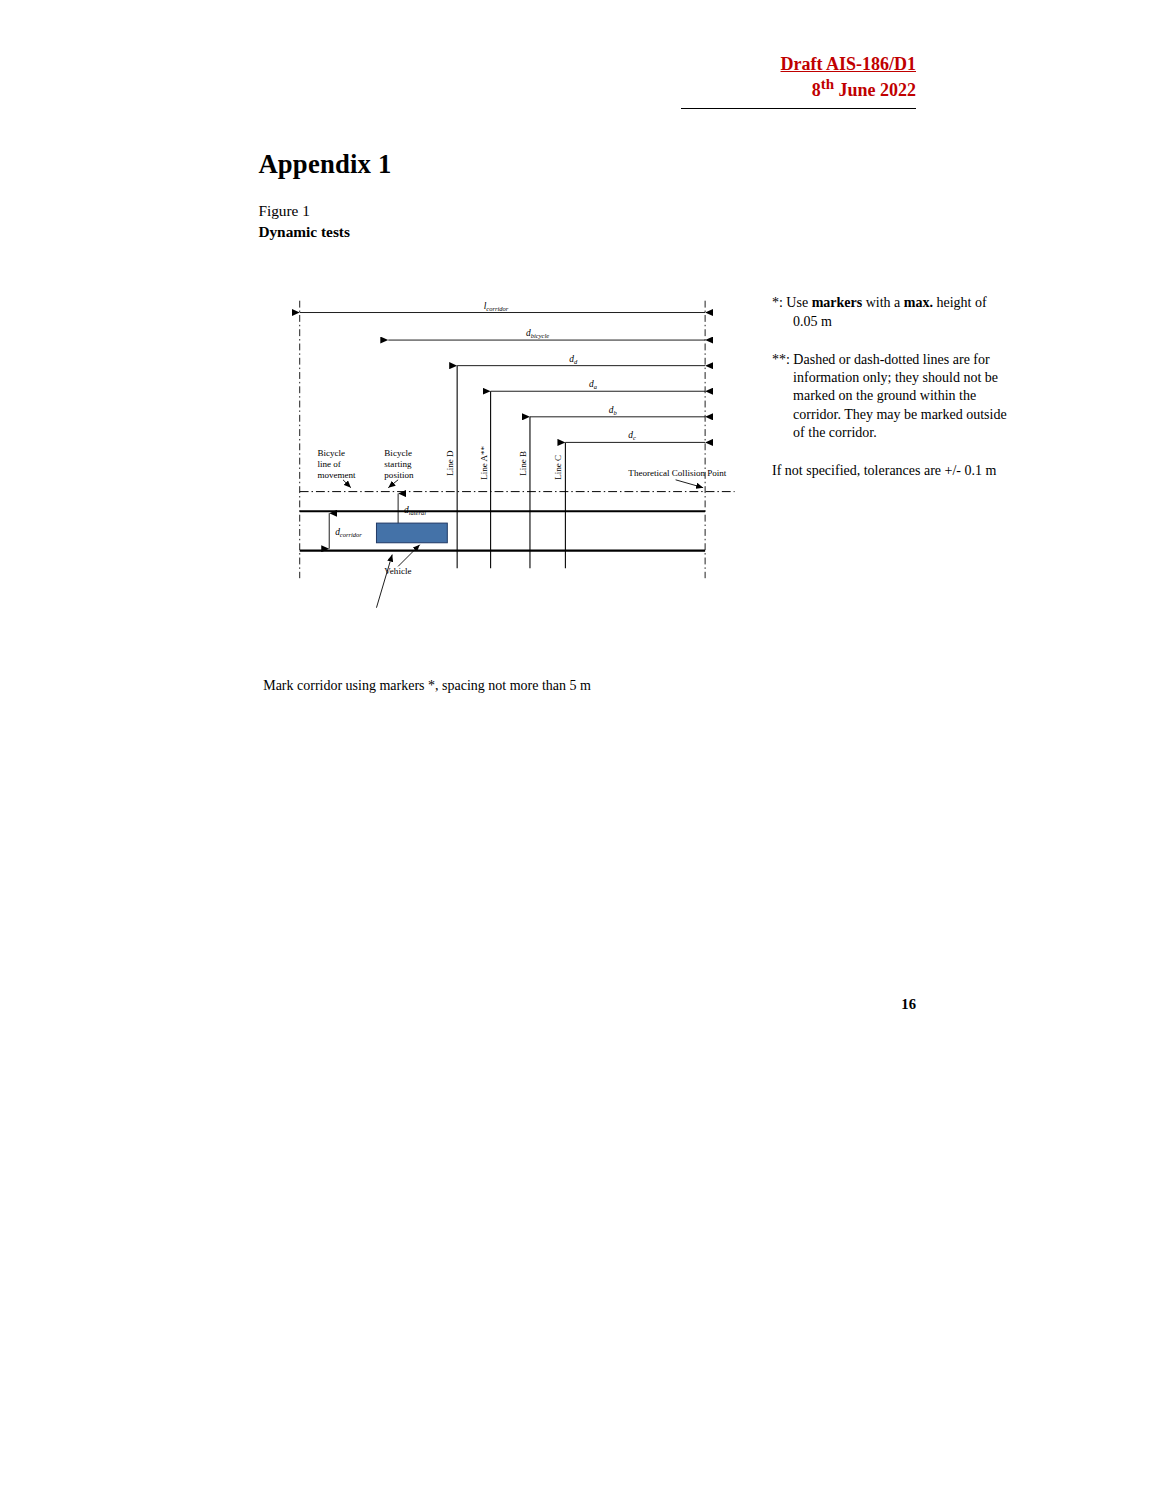Draft AIS-186/D1
8th June 2022
Appendix 1
Figure 1
Dynamic tests
lcorridor dbicycle dd da db dc Line D Line A** Line B Line C Bicycle line of movement Bicycle starting position Theoretical Collision Point dlateral dcorridor Vehicle
*: Use markers with a max. height of 0.05 m
**: Dashed or dash-dotted lines are for information only; they should not be marked on the ground within the corridor. They may be marked outside of the corridor.
If not specified, tolerances are +/- 0.1 m
Mark corridor using markers *, spacing not more than 5 m
16